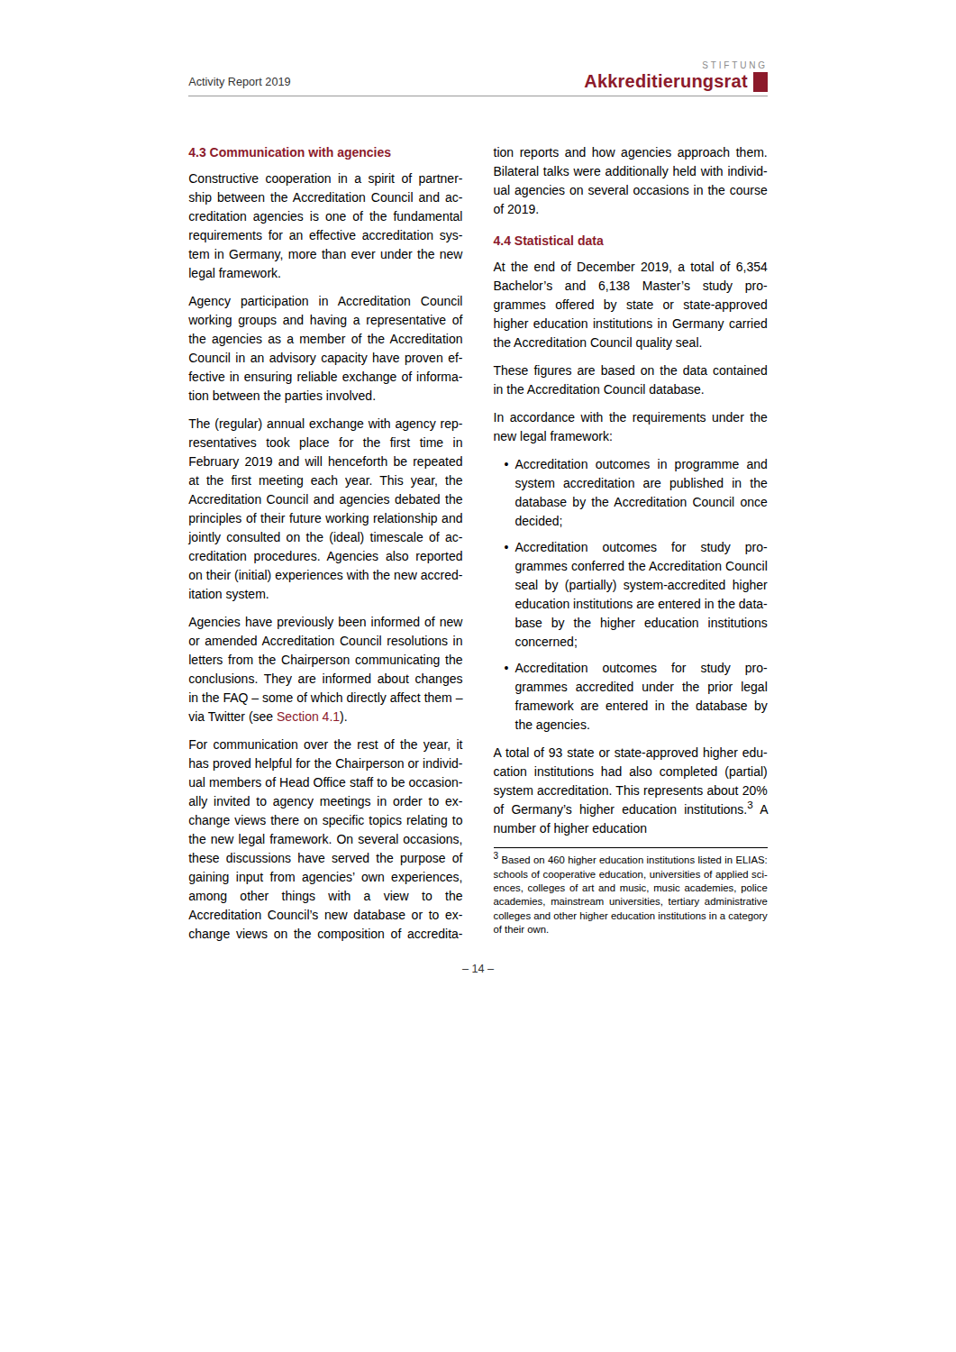Activity Report 2019
STIFTUNG
Akkreditierungsrat
4.3 Communication with agencies
Constructive cooperation in a spirit of partnership between the Accreditation Council and accreditation agencies is one of the fundamental requirements for an effective accreditation system in Germany, more than ever under the new legal framework.
Agency participation in Accreditation Council working groups and having a representative of the agencies as a member of the Accreditation Council in an advisory capacity have proven effective in ensuring reliable exchange of information between the parties involved.
The (regular) annual exchange with agency representatives took place for the first time in February 2019 and will henceforth be repeated at the first meeting each year. This year, the Accreditation Council and agencies debated the principles of their future working relationship and jointly consulted on the (ideal) timescale of accreditation procedures. Agencies also reported on their (initial) experiences with the new accreditation system.
Agencies have previously been informed of new or amended Accreditation Council resolutions in letters from the Chairperson communicating the conclusions. They are informed about changes in the FAQ – some of which directly affect them – via Twitter (see Section 4.1).
For communication over the rest of the year, it has proved helpful for the Chairperson or individual members of Head Office staff to be occasionally invited to agency meetings in order to exchange views there on specific topics relating to the new legal framework. On several occasions, these discussions have served the purpose of gaining input from agencies’ own experiences, among other things with a view to the Accreditation Council’s new database or to exchange views on the composition of accreditation reports and how agencies approach them. Bilateral talks were additionally held with individual agencies on several occasions in the course of 2019.
4.4 Statistical data
At the end of December 2019, a total of 6,354 Bachelor’s and 6,138 Master’s study programmes offered by state or state-approved higher education institutions in Germany carried the Accreditation Council quality seal.
These figures are based on the data contained in the Accreditation Council database.
In accordance with the requirements under the new legal framework:
Accreditation outcomes in programme and system accreditation are published in the database by the Accreditation Council once decided;
Accreditation outcomes for study programmes conferred the Accreditation Council seal by (partially) system-accredited higher education institutions are entered in the database by the higher education institutions concerned;
Accreditation outcomes for study programmes accredited under the prior legal framework are entered in the database by the agencies.
A total of 93 state or state-approved higher education institutions had also completed (partial) system accreditation. This represents about 20% of Germany’s higher education institutions.3 A number of higher education
3 Based on 460 higher education institutions listed in ELIAS: schools of cooperative education, universities of applied sciences, colleges of art and music, music academies, police academies, mainstream universities, tertiary administrative colleges and other higher education institutions in a category of their own.
– 14 –